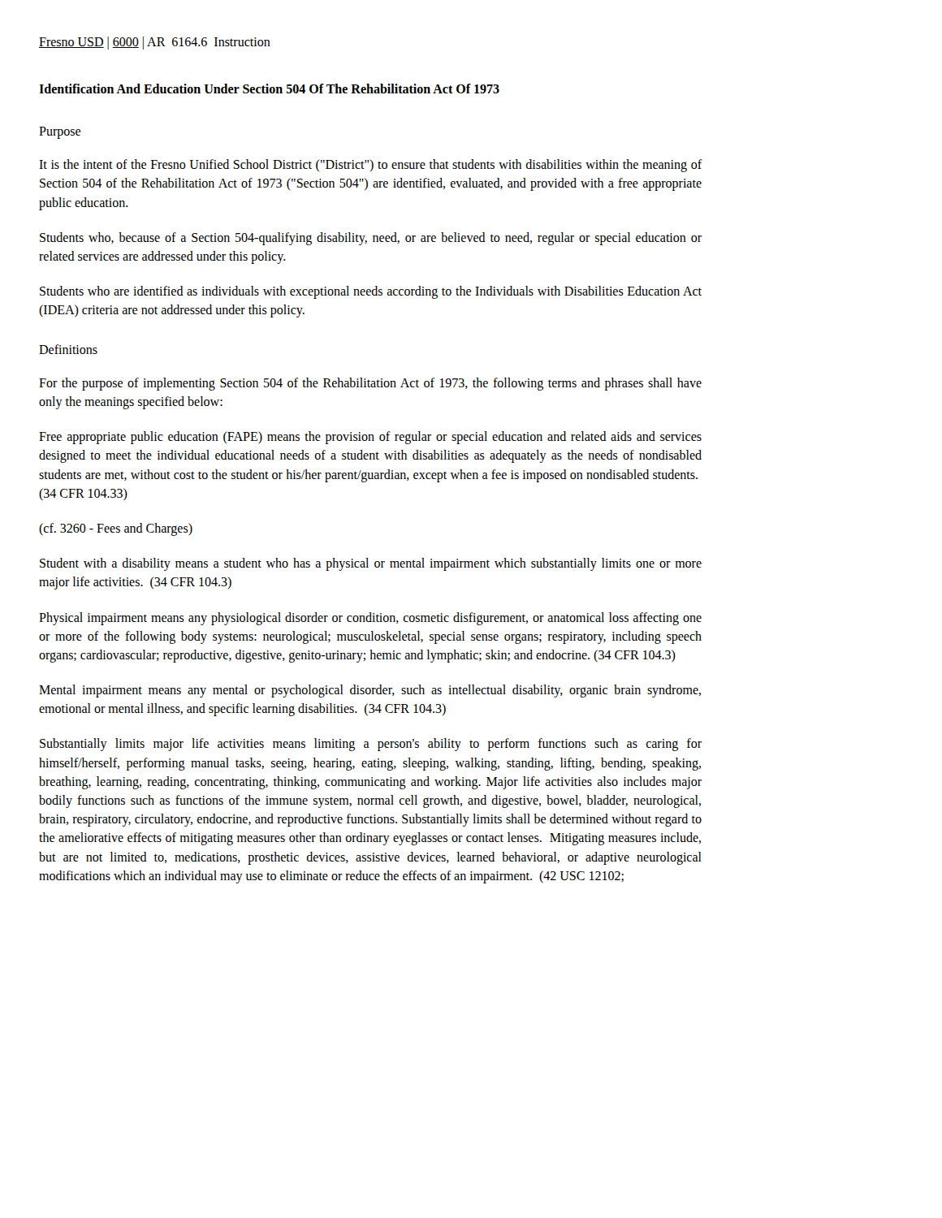Fresno USD | 6000 | AR 6164.6 Instruction
Identification And Education Under Section 504 Of The Rehabilitation Act Of 1973
Purpose
It is the intent of the Fresno Unified School District ("District") to ensure that students with disabilities within the meaning of Section 504 of the Rehabilitation Act of 1973 ("Section 504") are identified, evaluated, and provided with a free appropriate public education.
Students who, because of a Section 504-qualifying disability, need, or are believed to need, regular or special education or related services are addressed under this policy.
Students who are identified as individuals with exceptional needs according to the Individuals with Disabilities Education Act (IDEA) criteria are not addressed under this policy.
Definitions
For the purpose of implementing Section 504 of the Rehabilitation Act of 1973, the following terms and phrases shall have only the meanings specified below:
Free appropriate public education (FAPE) means the provision of regular or special education and related aids and services designed to meet the individual educational needs of a student with disabilities as adequately as the needs of nondisabled students are met, without cost to the student or his/her parent/guardian, except when a fee is imposed on nondisabled students. (34 CFR 104.33)
(cf. 3260 - Fees and Charges)
Student with a disability means a student who has a physical or mental impairment which substantially limits one or more major life activities. (34 CFR 104.3)
Physical impairment means any physiological disorder or condition, cosmetic disfigurement, or anatomical loss affecting one or more of the following body systems: neurological; musculoskeletal, special sense organs; respiratory, including speech organs; cardiovascular; reproductive, digestive, genito-urinary; hemic and lymphatic; skin; and endocrine. (34 CFR 104.3)
Mental impairment means any mental or psychological disorder, such as intellectual disability, organic brain syndrome, emotional or mental illness, and specific learning disabilities. (34 CFR 104.3)
Substantially limits major life activities means limiting a person's ability to perform functions such as caring for himself/herself, performing manual tasks, seeing, hearing, eating, sleeping, walking, standing, lifting, bending, speaking, breathing, learning, reading, concentrating, thinking, communicating and working. Major life activities also includes major bodily functions such as functions of the immune system, normal cell growth, and digestive, bowel, bladder, neurological, brain, respiratory, circulatory, endocrine, and reproductive functions. Substantially limits shall be determined without regard to the ameliorative effects of mitigating measures other than ordinary eyeglasses or contact lenses. Mitigating measures include, but are not limited to, medications, prosthetic devices, assistive devices, learned behavioral, or adaptive neurological modifications which an individual may use to eliminate or reduce the effects of an impairment. (42 USC 12102;